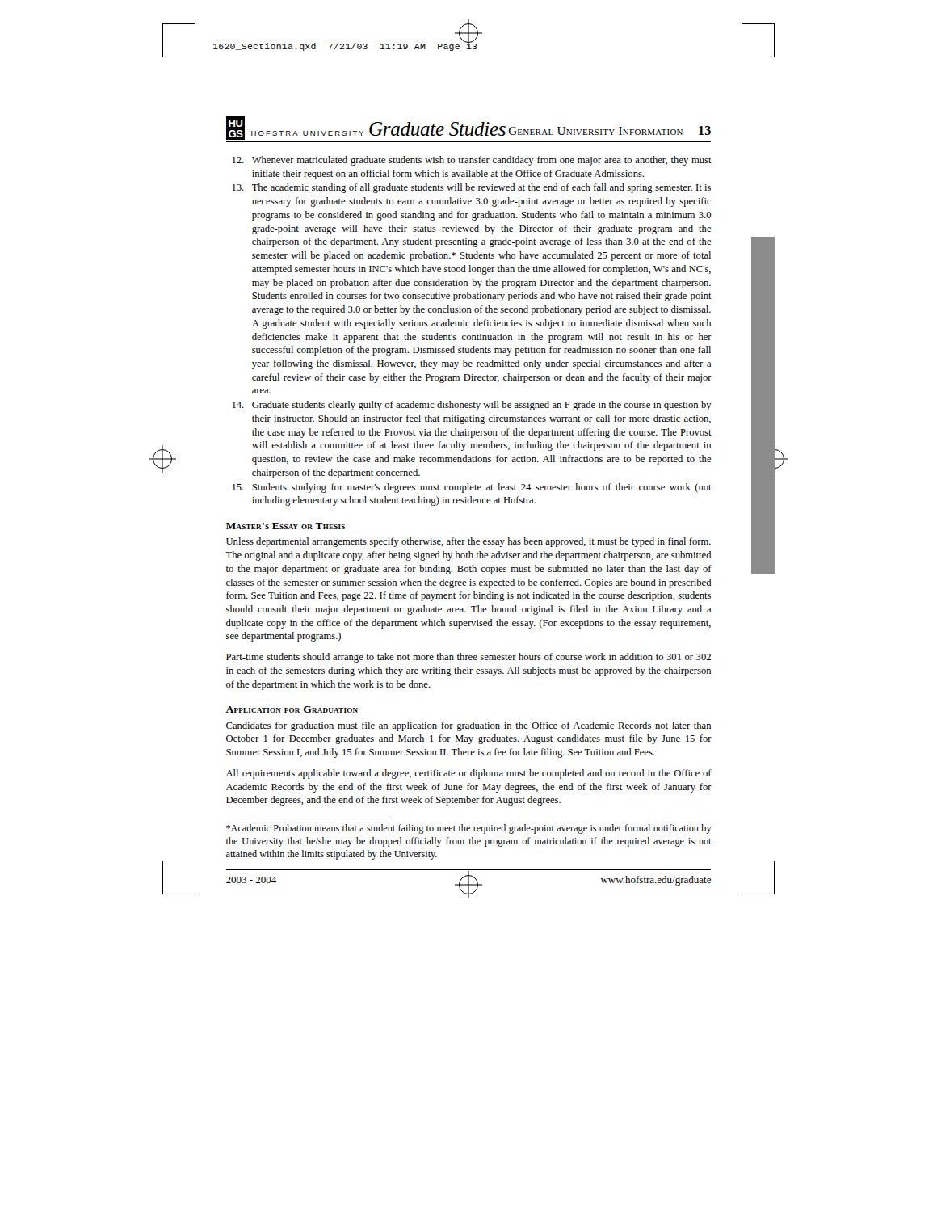1620_Section1a.qxd 7/21/03 11:19 AM Page 13
GENERAL UNIVERSITY INFORMATION
HU GS HOFSTRA UNIVERSITY Graduate Studies
General University Information13
12. Whenever matriculated graduate students wish to transfer candidacy from one major area to another, they must initiate their request on an official form which is available at the Office of Graduate Admissions.
13. The academic standing of all graduate students will be reviewed at the end of each fall and spring semester. It is necessary for graduate students to earn a cumulative 3.0 grade-point average or better as required by specific programs to be considered in good standing and for graduation. Students who fail to maintain a minimum 3.0 grade-point average will have their status reviewed by the Director of their graduate program and the chairperson of the department. Any student presenting a grade-point average of less than 3.0 at the end of the semester will be placed on academic probation.* Students who have accumulated 25 percent or more of total attempted semester hours in INC's which have stood longer than the time allowed for completion, W's and NC's, may be placed on probation after due consideration by the program Director and the department chairperson. Students enrolled in courses for two consecutive probationary periods and who have not raised their grade-point average to the required 3.0 or better by the conclusion of the second probationary period are subject to dismissal. A graduate student with especially serious academic deficiencies is subject to immediate dismissal when such deficiencies make it apparent that the student's continuation in the program will not result in his or her successful completion of the program. Dismissed students may petition for readmission no sooner than one fall year following the dismissal. However, they may be readmitted only under special circumstances and after a careful review of their case by either the Program Director, chairperson or dean and the faculty of their major area.
14. Graduate students clearly guilty of academic dishonesty will be assigned an F grade in the course in question by their instructor. Should an instructor feel that mitigating circumstances warrant or call for more drastic action, the case may be referred to the Provost via the chairperson of the department offering the course. The Provost will establish a committee of at least three faculty members, including the chairperson of the department in question, to review the case and make recommendations for action. All infractions are to be reported to the chairperson of the department concerned.
15. Students studying for master's degrees must complete at least 24 semester hours of their course work (not including elementary school student teaching) in residence at Hofstra.
Master's Essay or Thesis
Unless departmental arrangements specify otherwise, after the essay has been approved, it must be typed in final form. The original and a duplicate copy, after being signed by both the adviser and the department chairperson, are submitted to the major department or graduate area for binding. Both copies must be submitted no later than the last day of classes of the semester or summer session when the degree is expected to be conferred. Copies are bound in prescribed form. See Tuition and Fees, page 22. If time of payment for binding is not indicated in the course description, students should consult their major department or graduate area. The bound original is filed in the Axinn Library and a duplicate copy in the office of the department which supervised the essay. (For exceptions to the essay requirement, see departmental programs.)
Part-time students should arrange to take not more than three semester hours of course work in addition to 301 or 302 in each of the semesters during which they are writing their essays. All subjects must be approved by the chairperson of the department in which the work is to be done.
Application for Graduation
Candidates for graduation must file an application for graduation in the Office of Academic Records not later than October 1 for December graduates and March 1 for May graduates. August candidates must file by June 15 for Summer Session I, and July 15 for Summer Session II. There is a fee for late filing. See Tuition and Fees.
All requirements applicable toward a degree, certificate or diploma must be completed and on record in the Office of Academic Records by the end of the first week of June for May degrees, the end of the first week of January for December degrees, and the end of the first week of September for August degrees.
*Academic Probation means that a student failing to meet the required grade-point average is under formal notification by the University that he/she may be dropped officially from the program of matriculation if the required average is not attained within the limits stipulated by the University.
2003 - 2004
www.hofstra.edu/graduate